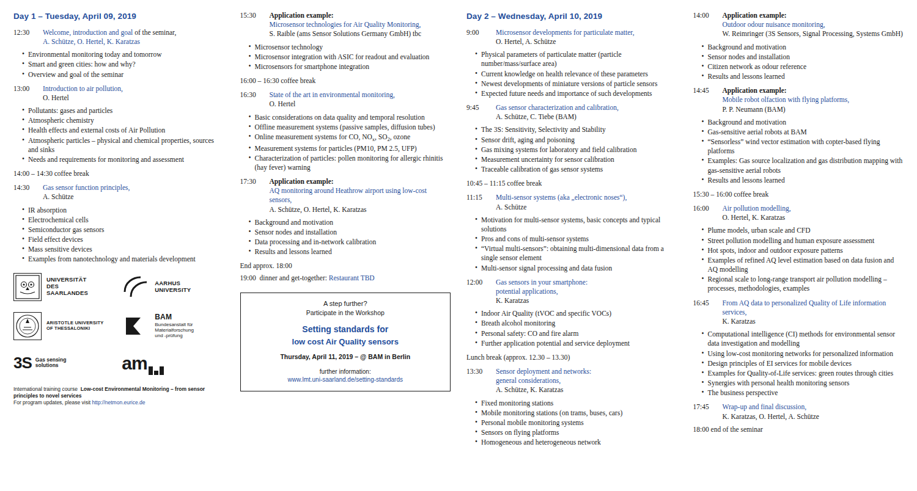Day 1 – Tuesday, April 09, 2019
12:30
Welcome, introduction and goal of the seminar,
A. Schütze, O. Hertel, K. Karatzas
Environmental monitoring today and tomorrow
Smart and green cities: how and why?
Overview and goal of the seminar
13:00
Introduction to air pollution,
O. Hertel
Pollutants: gases and particles
Atmospheric chemistry
Health effects and external costs of Air Pollution
Atmospheric particles – physical and chemical properties, sources and sinks
Needs and requirements for monitoring and assessment
14:00 – 14:30 coffee break
14:30
Gas sensor function principles,
A. Schütze
IR absorption
Electrochemical cells
Semiconductor gas sensors
Field effect devices
Mass sensitive devices
Examples from nanotechnology and materials development
UNIVERSITÄT
DES
SAARLANDES
AARHUS
UNIVERSITY
ARISTOTLE UNIVERSITY
OF THESSALONIKI
BAM Bundesanstalt für
Materialforschung
und -prüfung
3S
Gas sensing
solutions
am
International training course Low-cost Environmental Monitoring – from sensor principles to novel services
For program updates, please visit http://netmon.eurice.de
15:30
Application example:
Microsensor technologies for Air Quality Monitoring,
S. Raible (ams Sensor Solutions Germany GmbH) tbc
Microsensor technology
Microsensor integration with ASIC for readout and evaluation
Microsensors for smartphone integration
16:00 – 16:30 coffee break
16:30
State of the art in environmental monitoring,
O. Hertel
Basic considerations on data quality and temporal resolution
Offline measurement systems (passive samples, diffusion tubes)
Online measurement systems for CO, NOx, SO2, ozone
Measurement systems for particles (PM10, PM 2.5, UFP)
Characterization of particles: pollen monitoring for allergic rhinitis (hay fever) warning
17:30
Application example:
AQ monitoring around Heathrow airport using low-cost sensors,
A. Schütze, O. Hertel, K. Karatzas
Background and motivation
Sensor nodes and installation
Data processing and in-network calibration
Results and lessons learned
End approx. 18:00
19:00 dinner and get-together: Restaurant TBD
A step further?
Participate in the Workshop
Setting standards for
low cost Air Quality sensors
Thursday, April 11, 2019 – @ BAM in Berlin
further information:
www.lmt.uni-saarland.de/setting-standards
Day 2 – Wednesday, April 10, 2019
9:00
Microsensor developments for particulate matter,
O. Hertel, A. Schütze
Physical parameters of particulate matter (particle number/mass/surface area)
Current knowledge on health relevance of these parameters
Newest developments of miniature versions of particle sensors
Expected future needs and importance of such developments
9:45
Gas sensor characterization and calibration,
A. Schütze, C. Tiebe (BAM)
The 3S: Sensitivity, Selectivity and Stability
Sensor drift, aging and poisoning
Gas mixing systems for laboratory and field calibration
Measurement uncertainty for sensor calibration
Traceable calibration of gas sensor systems
10:45 – 11:15 coffee break
11:15
Multi-sensor systems (aka „electronic noses“),
A. Schütze
Motivation for multi-sensor systems, basic concepts and typical solutions
Pros and cons of multi-sensor systems
“Virtual multi-sensors”: obtaining multi-dimensional data from a single sensor element
Multi-sensor signal processing and data fusion
12:00
Gas sensors in your smartphone:
potential applications,
K. Karatzas
Indoor Air Quality (tVOC and specific VOCs)
Breath alcohol monitoring
Personal safety: CO and fire alarm
Further application potential and service deployment
Lunch break (approx. 12.30 – 13.30)
13:30
Sensor deployment and networks:
general considerations,
A. Schütze, K. Karatzas
Fixed monitoring stations
Mobile monitoring stations (on trams, buses, cars)
Personal mobile monitoring systems
Sensors on flying platforms
Homogeneous and heterogeneous network
14:00
Application example:
Outdoor odour nuisance monitoring,
W. Reimringer (3S Sensors, Signal Processing, Systems GmbH)
Background and motivation
Sensor nodes and installation
Citizen network as odour reference
Results and lessons learned
14:45
Application example:
Mobile robot olfaction with flying platforms,
P. P. Neumann (BAM)
Background and motivation
Gas-sensitive aerial robots at BAM
“Sensorless” wind vector estimation with copter-based flying platforms
Examples: Gas source localization and gas distribution mapping with gas-sensitive aerial robots
Results and lessons learned
15:30 – 16:00 coffee break
16:00
Air pollution modelling,
O. Hertel, K. Karatzas
Plume models, urban scale and CFD
Street pollution modelling and human exposure assessment
Hot spots, indoor and outdoor exposure patterns
Examples of refined AQ level estimation based on data fusion and AQ modelling
Regional scale to long-range transport air pollution modelling – processes, methodologies, examples
16:45
From AQ data to personalized Quality of Life information services,
K. Karatzas
Computational intelligence (CI) methods for environmental sensor data investigation and modelling
Using low-cost monitoring networks for personalized information
Design principles of EI services for mobile devices
Examples for Quality-of-Life services: green routes through cities
Synergies with personal health monitoring sensors
The business perspective
17:45
Wrap-up and final discussion,
K. Karatzas, O. Hertel, A. Schütze
18:00 end of the seminar